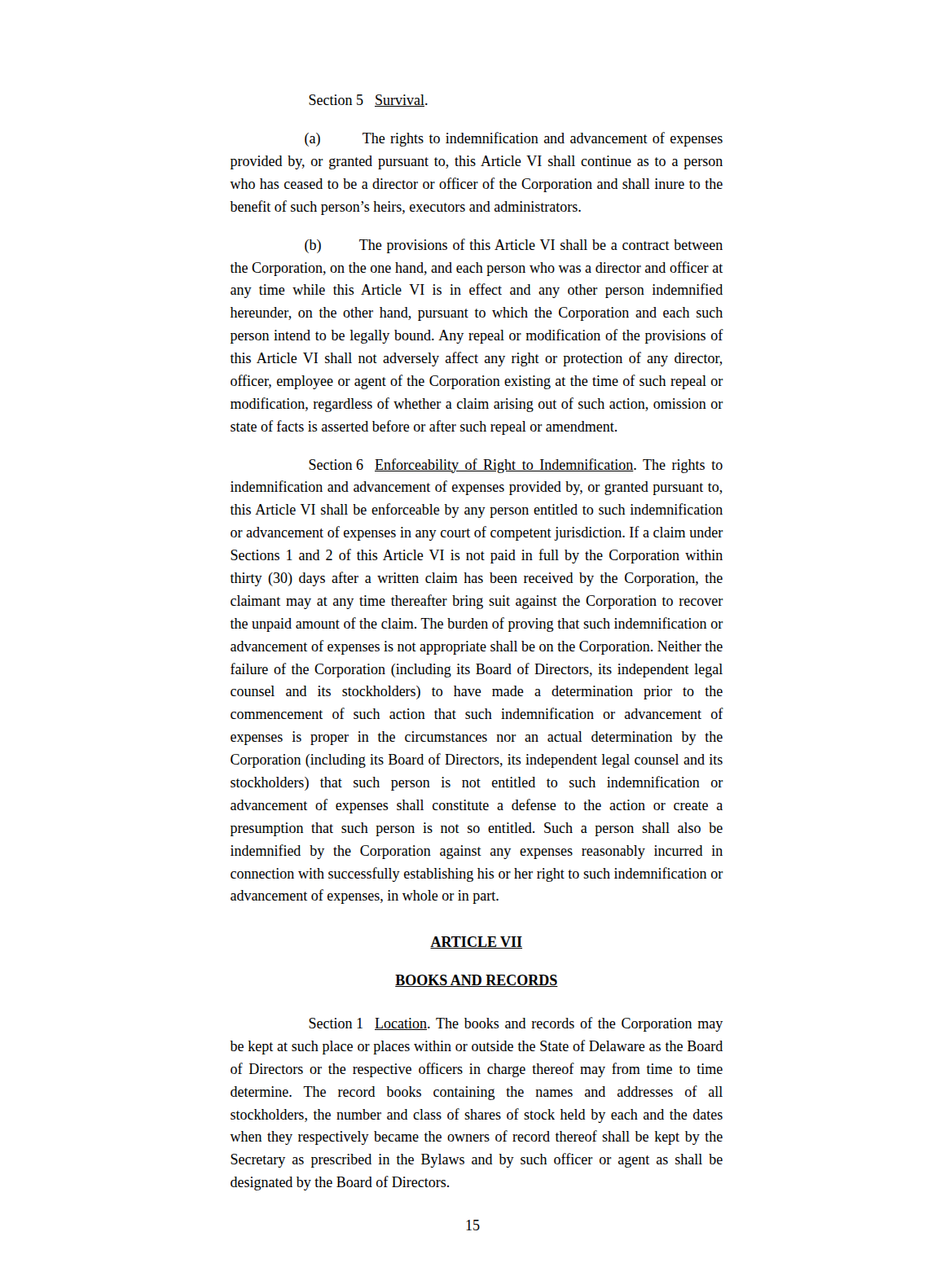Section 5 Survival.
(a) The rights to indemnification and advancement of expenses provided by, or granted pursuant to, this Article VI shall continue as to a person who has ceased to be a director or officer of the Corporation and shall inure to the benefit of such person’s heirs, executors and administrators.
(b) The provisions of this Article VI shall be a contract between the Corporation, on the one hand, and each person who was a director and officer at any time while this Article VI is in effect and any other person indemnified hereunder, on the other hand, pursuant to which the Corporation and each such person intend to be legally bound. Any repeal or modification of the provisions of this Article VI shall not adversely affect any right or protection of any director, officer, employee or agent of the Corporation existing at the time of such repeal or modification, regardless of whether a claim arising out of such action, omission or state of facts is asserted before or after such repeal or amendment.
Section 6 Enforceability of Right to Indemnification. The rights to indemnification and advancement of expenses provided by, or granted pursuant to, this Article VI shall be enforceable by any person entitled to such indemnification or advancement of expenses in any court of competent jurisdiction. If a claim under Sections 1 and 2 of this Article VI is not paid in full by the Corporation within thirty (30) days after a written claim has been received by the Corporation, the claimant may at any time thereafter bring suit against the Corporation to recover the unpaid amount of the claim. The burden of proving that such indemnification or advancement of expenses is not appropriate shall be on the Corporation. Neither the failure of the Corporation (including its Board of Directors, its independent legal counsel and its stockholders) to have made a determination prior to the commencement of such action that such indemnification or advancement of expenses is proper in the circumstances nor an actual determination by the Corporation (including its Board of Directors, its independent legal counsel and its stockholders) that such person is not entitled to such indemnification or advancement of expenses shall constitute a defense to the action or create a presumption that such person is not so entitled. Such a person shall also be indemnified by the Corporation against any expenses reasonably incurred in connection with successfully establishing his or her right to such indemnification or advancement of expenses, in whole or in part.
ARTICLE VII
BOOKS AND RECORDS
Section 1 Location. The books and records of the Corporation may be kept at such place or places within or outside the State of Delaware as the Board of Directors or the respective officers in charge thereof may from time to time determine. The record books containing the names and addresses of all stockholders, the number and class of shares of stock held by each and the dates when they respectively became the owners of record thereof shall be kept by the Secretary as prescribed in the Bylaws and by such officer or agent as shall be designated by the Board of Directors.
15